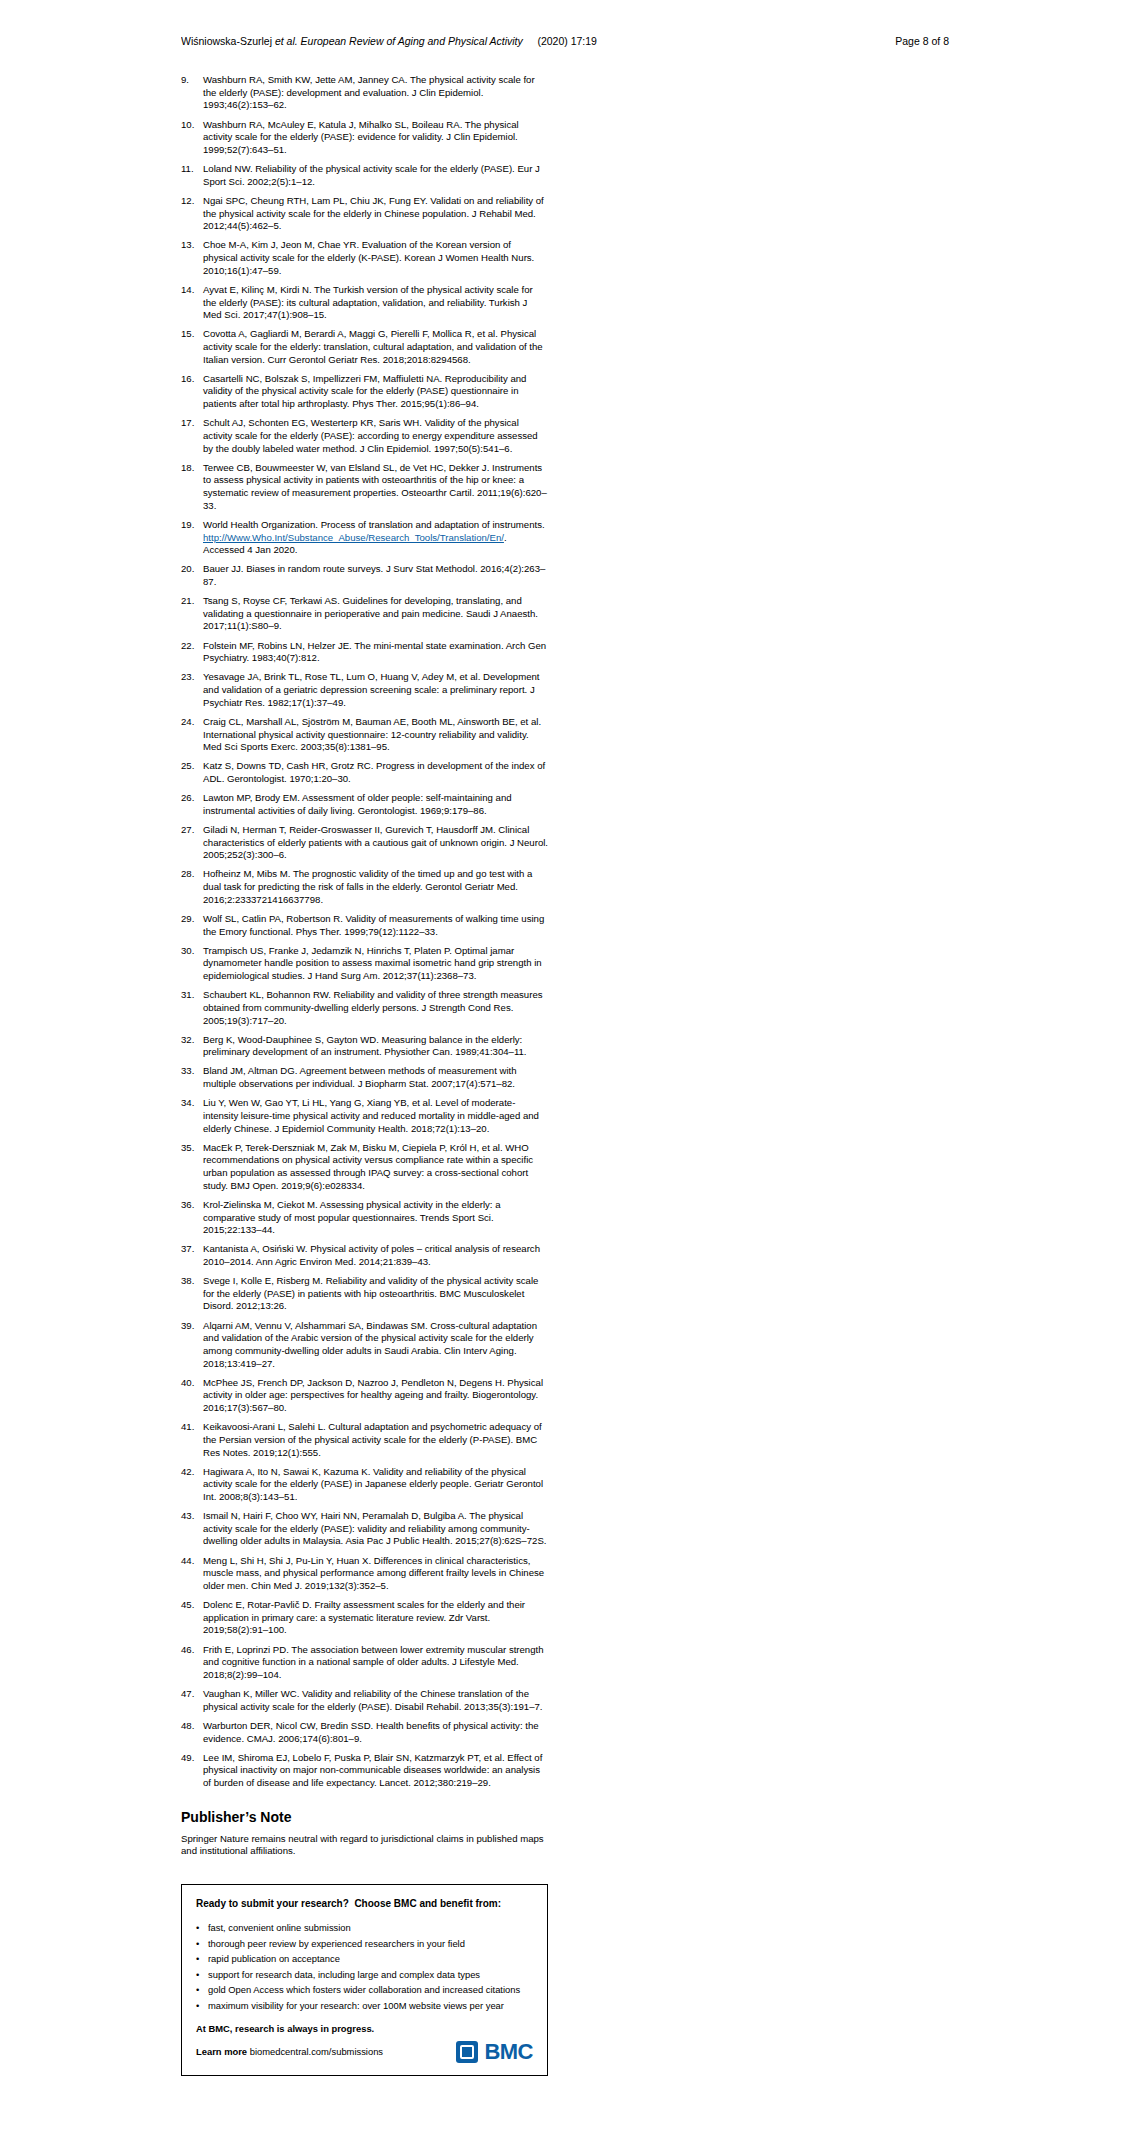Wiśniowska-Szurlej et al. European Review of Aging and Physical Activity (2020) 17:19
Page 8 of 8
Washburn RA, Smith KW, Jette AM, Janney CA. The physical activity scale for the elderly (PASE): development and evaluation. J Clin Epidemiol. 1993;46(2):153–62.
Washburn RA, McAuley E, Katula J, Mihalko SL, Boileau RA. The physical activity scale for the elderly (PASE): evidence for validity. J Clin Epidemiol. 1999;52(7):643–51.
Loland NW. Reliability of the physical activity scale for the elderly (PASE). Eur J Sport Sci. 2002;2(5):1–12.
Ngai SPC, Cheung RTH, Lam PL, Chiu JK, Fung EY. Validati on and reliability of the physical activity scale for the elderly in Chinese population. J Rehabil Med. 2012;44(5):462–5.
Choe M-A, Kim J, Jeon M, Chae YR. Evaluation of the Korean version of physical activity scale for the elderly (K-PASE). Korean J Women Health Nurs. 2010;16(1):47–59.
Ayvat E, Kilinç M, Kirdi N. The Turkish version of the physical activity scale for the elderly (PASE): its cultural adaptation, validation, and reliability. Turkish J Med Sci. 2017;47(1):908–15.
Covotta A, Gagliardi M, Berardi A, Maggi G, Pierelli F, Mollica R, et al. Physical activity scale for the elderly: translation, cultural adaptation, and validation of the Italian version. Curr Gerontol Geriatr Res. 2018;2018:8294568.
Casartelli NC, Bolszak S, Impellizzeri FM, Maffiuletti NA. Reproducibility and validity of the physical activity scale for the elderly (PASE) questionnaire in patients after total hip arthroplasty. Phys Ther. 2015;95(1):86–94.
Schult AJ, Schonten EG, Westerterp KR, Saris WH. Validity of the physical activity scale for the elderly (PASE): according to energy expenditure assessed by the doubly labeled water method. J Clin Epidemiol. 1997;50(5):541–6.
Terwee CB, Bouwmeester W, van Elsland SL, de Vet HC, Dekker J. Instruments to assess physical activity in patients with osteoarthritis of the hip or knee: a systematic review of measurement properties. Osteoarthr Cartil. 2011;19(6):620–33.
World Health Organization. Process of translation and adaptation of instruments. http://Www.Who.Int/Substance_Abuse/Research_Tools/Translation/En/. Accessed 4 Jan 2020.
Bauer JJ. Biases in random route surveys. J Surv Stat Methodol. 2016;4(2):263–87.
Tsang S, Royse CF, Terkawi AS. Guidelines for developing, translating, and validating a questionnaire in perioperative and pain medicine. Saudi J Anaesth. 2017;11(1):S80–9.
Folstein MF, Robins LN, Helzer JE. The mini-mental state examination. Arch Gen Psychiatry. 1983;40(7):812.
Yesavage JA, Brink TL, Rose TL, Lum O, Huang V, Adey M, et al. Development and validation of a geriatric depression screening scale: a preliminary report. J Psychiatr Res. 1982;17(1):37–49.
Craig CL, Marshall AL, Sjöström M, Bauman AE, Booth ML, Ainsworth BE, et al. International physical activity questionnaire: 12-country reliability and validity. Med Sci Sports Exerc. 2003;35(8):1381–95.
Katz S, Downs TD, Cash HR, Grotz RC. Progress in development of the index of ADL. Gerontologist. 1970;1:20–30.
Lawton MP, Brody EM. Assessment of older people: self-maintaining and instrumental activities of daily living. Gerontologist. 1969;9:179–86.
Giladi N, Herman T, Reider-Groswasser II, Gurevich T, Hausdorff JM. Clinical characteristics of elderly patients with a cautious gait of unknown origin. J Neurol. 2005;252(3):300–6.
Hofheinz M, Mibs M. The prognostic validity of the timed up and go test with a dual task for predicting the risk of falls in the elderly. Gerontol Geriatr Med. 2016;2:2333721416637798.
Wolf SL, Catlin PA, Robertson R. Validity of measurements of walking time using the Emory functional. Phys Ther. 1999;79(12):1122–33.
Trampisch US, Franke J, Jedamzik N, Hinrichs T, Platen P. Optimal jamar dynamometer handle position to assess maximal isometric hand grip strength in epidemiological studies. J Hand Surg Am. 2012;37(11):2368–73.
Schaubert KL, Bohannon RW. Reliability and validity of three strength measures obtained from community-dwelling elderly persons. J Strength Cond Res. 2005;19(3):717–20.
Berg K, Wood-Dauphinee S, Gayton WD. Measuring balance in the elderly: preliminary development of an instrument. Physiother Can. 1989;41:304–11.
Bland JM, Altman DG. Agreement between methods of measurement with multiple observations per individual. J Biopharm Stat. 2007;17(4):571–82.
Liu Y, Wen W, Gao YT, Li HL, Yang G, Xiang YB, et al. Level of moderate-intensity leisure-time physical activity and reduced mortality in middle-aged and elderly Chinese. J Epidemiol Community Health. 2018;72(1):13–20.
MacEk P, Terek-Derszniak M, Zak M, Bisku M, Ciepiela P, Król H, et al. WHO recommendations on physical activity versus compliance rate within a specific urban population as assessed through IPAQ survey: a cross-sectional cohort study. BMJ Open. 2019;9(6):e028334.
Krol-Zielinska M, Ciekot M. Assessing physical activity in the elderly: a comparative study of most popular questionnaires. Trends Sport Sci. 2015;22:133–44.
Kantanista A, Osiński W. Physical activity of poles – critical analysis of research 2010–2014. Ann Agric Environ Med. 2014;21:839–43.
Svege I, Kolle E, Risberg M. Reliability and validity of the physical activity scale for the elderly (PASE) in patients with hip osteoarthritis. BMC Musculoskelet Disord. 2012;13:26.
Alqarni AM, Vennu V, Alshammari SA, Bindawas SM. Cross-cultural adaptation and validation of the Arabic version of the physical activity scale for the elderly among community-dwelling older adults in Saudi Arabia. Clin Interv Aging. 2018;13:419–27.
McPhee JS, French DP, Jackson D, Nazroo J, Pendleton N, Degens H. Physical activity in older age: perspectives for healthy ageing and frailty. Biogerontology. 2016;17(3):567–80.
Keikavoosi-Arani L, Salehi L. Cultural adaptation and psychometric adequacy of the Persian version of the physical activity scale for the elderly (P-PASE). BMC Res Notes. 2019;12(1):555.
Hagiwara A, Ito N, Sawai K, Kazuma K. Validity and reliability of the physical activity scale for the elderly (PASE) in Japanese elderly people. Geriatr Gerontol Int. 2008;8(3):143–51.
Ismail N, Hairi F, Choo WY, Hairi NN, Peramalah D, Bulgiba A. The physical activity scale for the elderly (PASE): validity and reliability among community-dwelling older adults in Malaysia. Asia Pac J Public Health. 2015;27(8):62S–72S.
Meng L, Shi H, Shi J, Pu-Lin Y, Huan X. Differences in clinical characteristics, muscle mass, and physical performance among different frailty levels in Chinese older men. Chin Med J. 2019;132(3):352–5.
Dolenc E, Rotar-Pavlič D. Frailty assessment scales for the elderly and their application in primary care: a systematic literature review. Zdr Varst. 2019;58(2):91–100.
Frith E, Loprinzi PD. The association between lower extremity muscular strength and cognitive function in a national sample of older adults. J Lifestyle Med. 2018;8(2):99–104.
Vaughan K, Miller WC. Validity and reliability of the Chinese translation of the physical activity scale for the elderly (PASE). Disabil Rehabil. 2013;35(3):191–7.
Warburton DER, Nicol CW, Bredin SSD. Health benefits of physical activity: the evidence. CMAJ. 2006;174(6):801–9.
Lee IM, Shiroma EJ, Lobelo F, Puska P, Blair SN, Katzmarzyk PT, et al. Effect of physical inactivity on major non-communicable diseases worldwide: an analysis of burden of disease and life expectancy. Lancet. 2012;380:219–29.
Publisher’s Note
Springer Nature remains neutral with regard to jurisdictional claims in published maps and institutional affiliations.
Ready to submit your research? Choose BMC and benefit from:
fast, convenient online submission
thorough peer review by experienced researchers in your field
rapid publication on acceptance
support for research data, including large and complex data types
gold Open Access which fosters wider collaboration and increased citations
maximum visibility for your research: over 100M website views per year
At BMC, research is always in progress.
Learn more biomedcentral.com/submissions
BMC